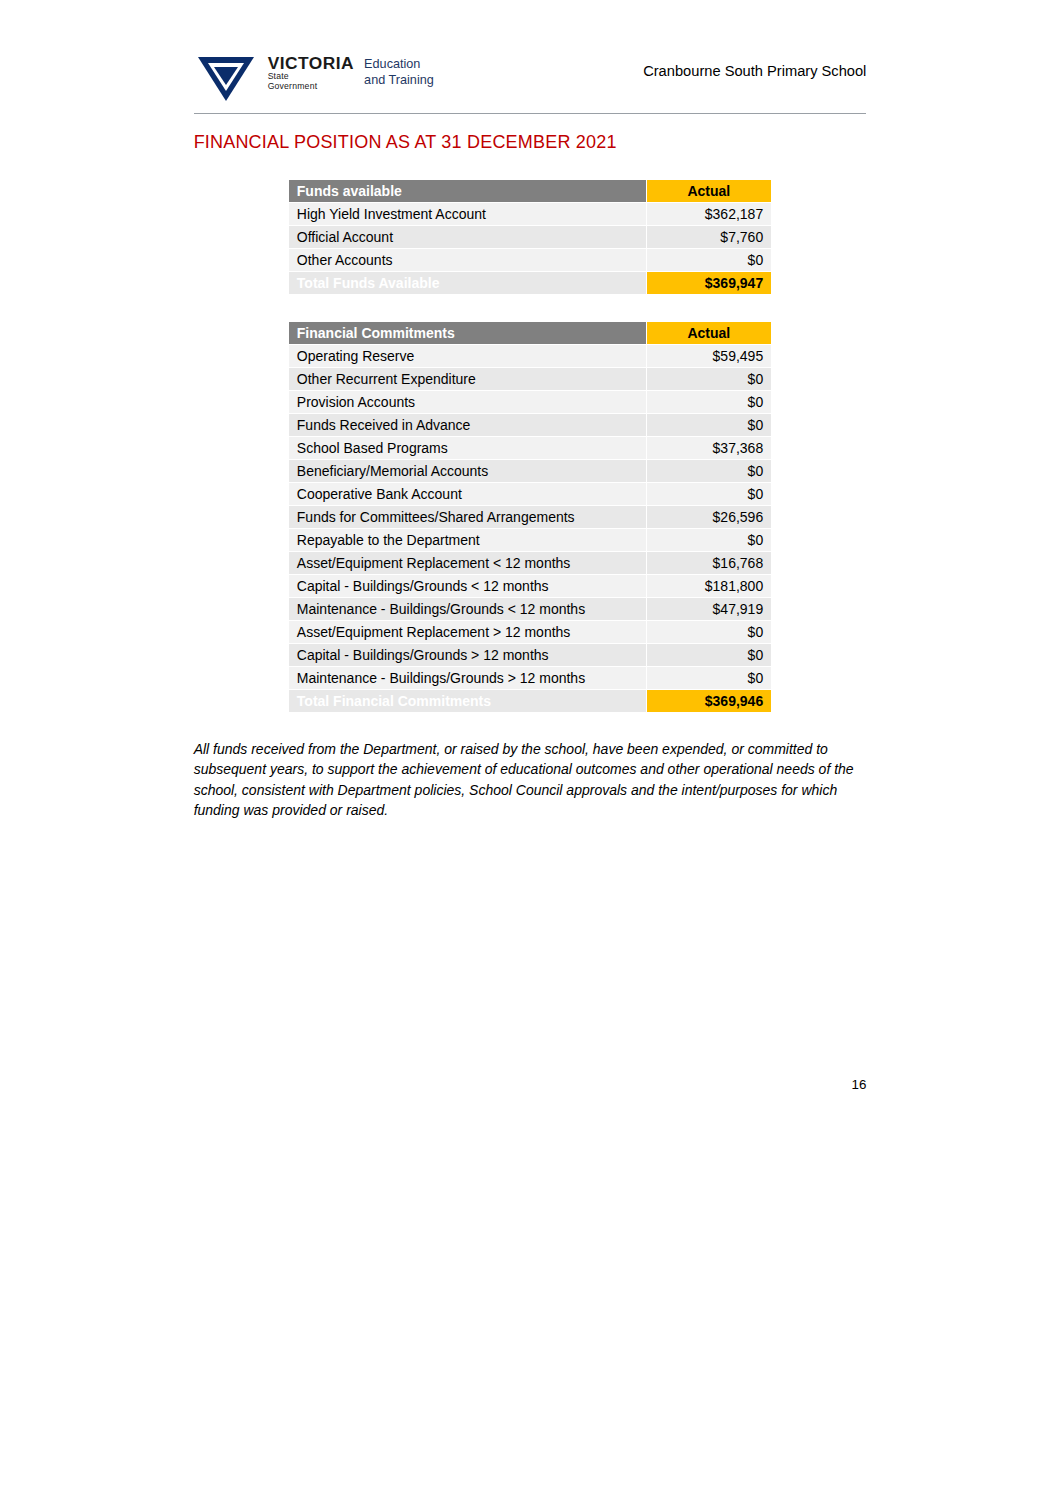VICTORIA
State
Government
Education
and Training
Cranbourne South Primary School
FINANCIAL POSITION AS AT 31 DECEMBER 2021
| Funds available | Actual |
| --- | --- |
| High Yield Investment Account | $362,187 |
| Official Account | $7,760 |
| Other Accounts | $0 |
| Total Funds Available | $369,947 |
| Financial Commitments | Actual |
| --- | --- |
| Operating Reserve | $59,495 |
| Other Recurrent Expenditure | $0 |
| Provision Accounts | $0 |
| Funds Received in Advance | $0 |
| School Based Programs | $37,368 |
| Beneficiary/Memorial Accounts | $0 |
| Cooperative Bank Account | $0 |
| Funds for Committees/Shared Arrangements | $26,596 |
| Repayable to the Department | $0 |
| Asset/Equipment Replacement < 12 months | $16,768 |
| Capital - Buildings/Grounds < 12 months | $181,800 |
| Maintenance - Buildings/Grounds < 12 months | $47,919 |
| Asset/Equipment Replacement > 12 months | $0 |
| Capital - Buildings/Grounds > 12 months | $0 |
| Maintenance - Buildings/Grounds > 12 months | $0 |
| Total Financial Commitments | $369,946 |
All funds received from the Department, or raised by the school, have been expended, or committed to subsequent years, to support the achievement of educational outcomes and other operational needs of the school, consistent with Department policies, School Council approvals and the intent/purposes for which funding was provided or raised.
16